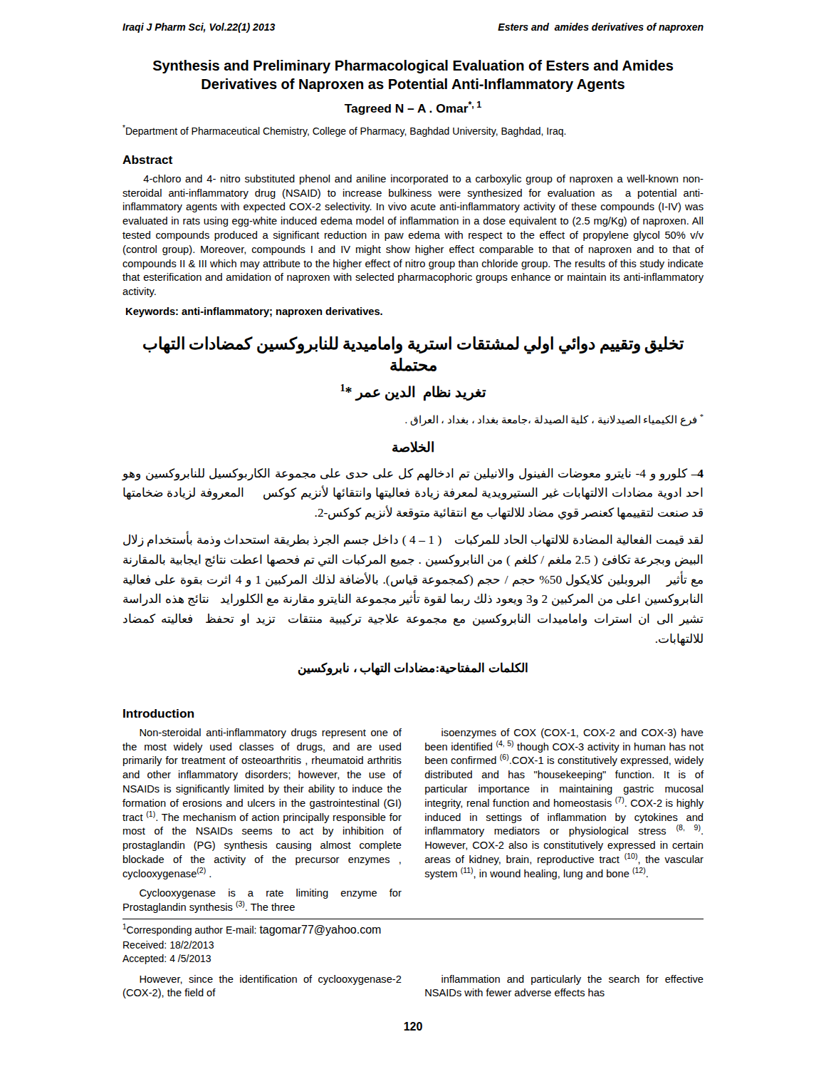Iraqi J Pharm Sci, Vol.22(1) 2013 Esters and amides derivatives of naproxen
Synthesis and Preliminary Pharmacological Evaluation of Esters and Amides Derivatives of Naproxen as Potential Anti-Inflammatory Agents
Tagreed N – A . Omar*, 1
*Department of Pharmaceutical Chemistry, College of Pharmacy, Baghdad University, Baghdad, Iraq.
Abstract
4-chloro and 4- nitro substituted phenol and aniline incorporated to a carboxylic group of naproxen a well-known non-steroidal anti-inflammatory drug (NSAID) to increase bulkiness were synthesized for evaluation as a potential anti-inflammatory agents with expected COX-2 selectivity. In vivo acute anti-inflammatory activity of these compounds (I-IV) was evaluated in rats using egg-white induced edema model of inflammation in a dose equivalent to (2.5 mg/Kg) of naproxen. All tested compounds produced a significant reduction in paw edema with respect to the effect of propylene glycol 50% v/v (control group). Moreover, compounds I and IV might show higher effect comparable to that of naproxen and to that of compounds II & III which may attribute to the higher effect of nitro group than chloride group. The results of this study indicate that esterification and amidation of naproxen with selected pharmacophoric groups enhance or maintain its anti-inflammatory activity.
Keywords: anti-inflammatory; naproxen derivatives.
تخليق وتقييم دوائي اولي لمشتقات استرية واماميدية للنابروكسين كمضادات التهاب محتملة
تغريد نظام الدين عمر *1
* فرع الكيمياء الصيدلانية ، كلية الصيدلة ،جامعة بغداد ، بغداد ، العراق .
الخلاصة
4– كلورو و 4- نايترو معوضات الفينول والانيلين تم ادخالهم كل على حدى على مجموعة الكاربوكسيل للنابروكسين وهو احد ادوية مضادات الالتهابات غير الستيرويدية لمعرفة زيادة فعاليتها وانتقائها لأنزيم كوكس المعروفة لزيادة ضخامتها قد صنعت لتقييمها كعنصر قوي مضاد للالتهاب مع انتقائية متوقعة لأنزيم كوكس-2.
لقد قيمت الفعالية المضادة للالتهاب الحاد للمركبات ( 1 – 4 ) داخل جسم الجرذ بطريقة استحداث وذمة بأستخدام زلال البيض وبجرعة تكافئ ( 2.5 ملغم / كلغم ) من النابروكسين . جميع المركبات التي تم فحصها اعطت نتائج ايجابية بالمقارنة مع تأثير البروبلين كلايكول 50% حجم / حجم (كمجموعة قياس). بالأضافة لذلك المركبين 1 و 4 اثرت بقوة على فعالية النابروكسين اعلى من المركبين 2 و3 ويعود ذلك ربما لقوة تأثير مجموعة النايترو مقارنة مع الكلورايد نتائج هذه الدراسة تشير الى ان استرات واماميدات النابروكسين مع مجموعة علاجية تركيبية منتقات تزيد او تحفظ فعاليته كمضاد للالتهابات.
الكلمات المفتاحية:مضادات التهاب ، نابروكسين
Introduction
Non-steroidal anti-inflammatory drugs represent one of the most widely used classes of drugs, and are used primarily for treatment of osteoarthritis , rheumatoid arthritis and other inflammatory disorders; however, the use of NSAIDs is significantly limited by their ability to induce the formation of erosions and ulcers in the gastrointestinal (GI) tract (1). The mechanism of action principally responsible for most of the NSAIDs seems to act by inhibition of prostaglandin (PG) synthesis causing almost complete blockade of the activity of the precursor enzymes , cyclooxygenase(2) .
Cyclooxygenase is a rate limiting enzyme for Prostaglandin synthesis (3). The three
isoenzymes of COX (COX-1, COX-2 and COX-3) have been identified (4, 5) though COX-3 activity in human has not been confirmed (6).COX-1 is constitutively expressed, widely distributed and has "housekeeping" function. It is of particular importance in maintaining gastric mucosal integrity, renal function and homeostasis (7). COX-2 is highly induced in settings of inflammation by cytokines and inflammatory mediators or physiological stress (8, 9). However, COX-2 also is constitutively expressed in certain areas of kidney, brain, reproductive tract (10), the vascular system (11), in wound healing, lung and bone (12).
1Corresponding author E-mail: tagomar77@yahoo.com
Received: 18/2/2013
Accepted: 4 /5/2013
However, since the identification of cyclooxygenase-2 (COX-2), the field of
inflammation and particularly the search for effective NSAIDs with fewer adverse effects has
120